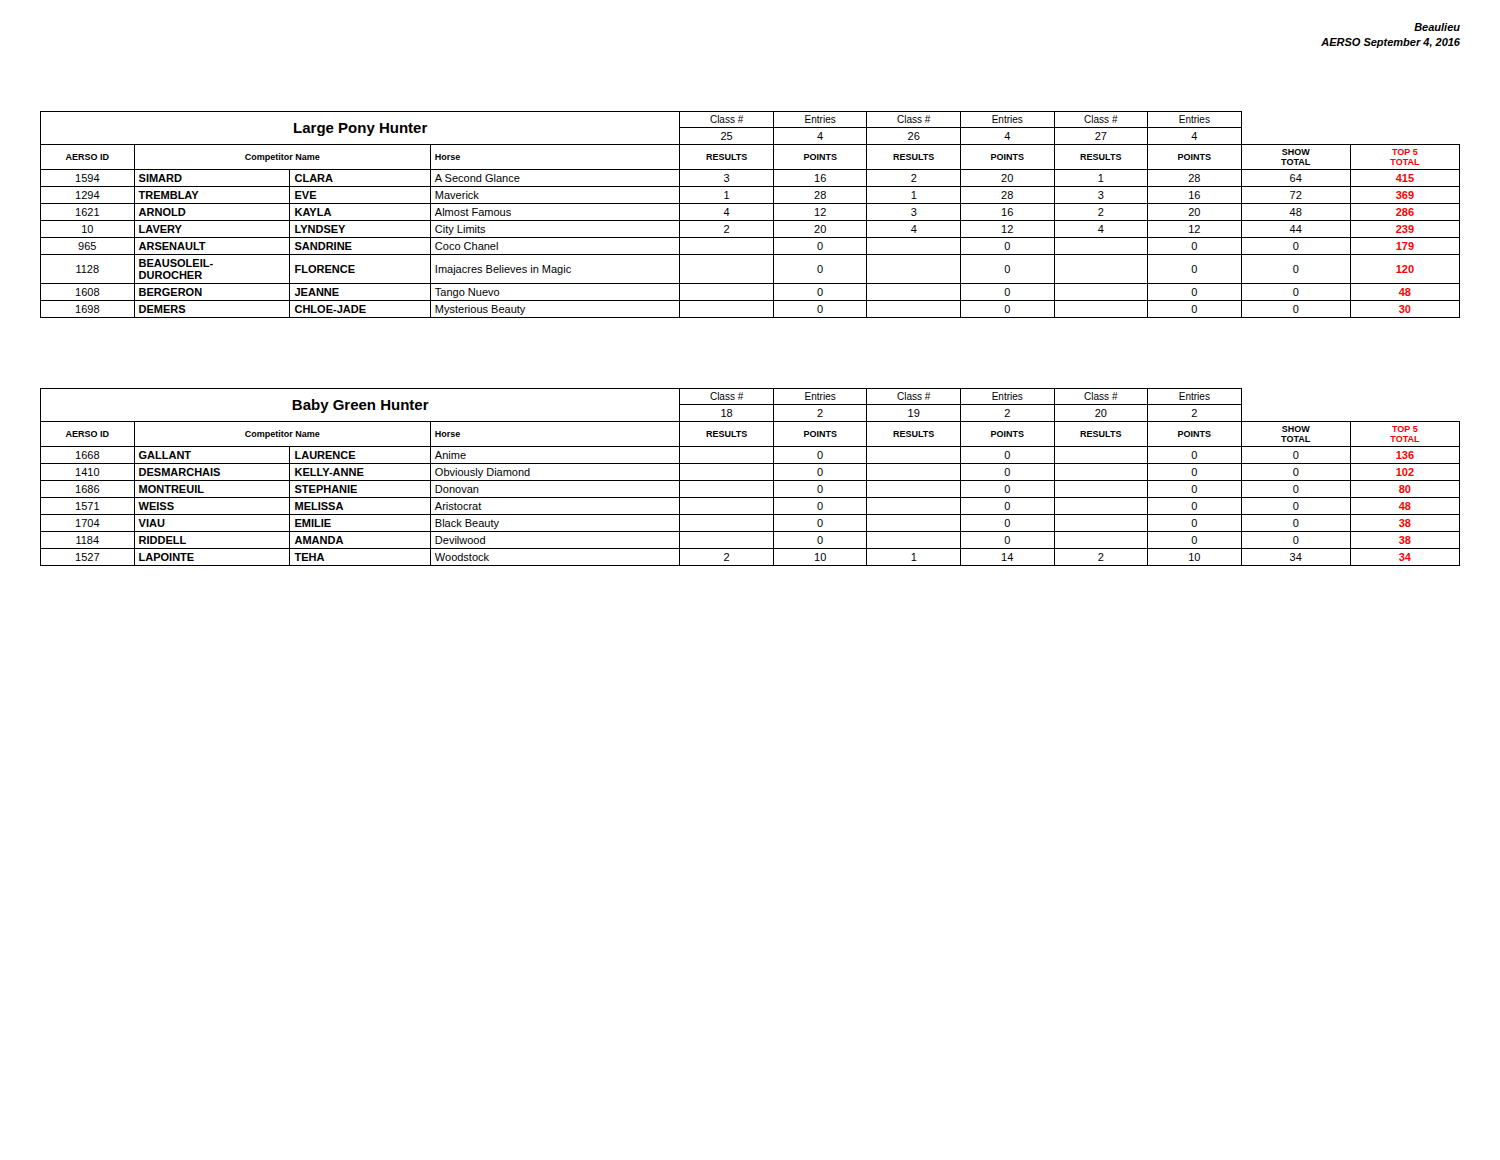Beaulieu
AERSO September 4, 2016
| Large Pony Hunter | Class # | Entries | Class # | Entries | Class # | Entries | | |
| 25 | 4 | 26 | 4 | 27 | 4 |
| AERSO ID | Competitor Name | Horse | RESULTS | POINTS | RESULTS | POINTS | RESULTS | POINTS | SHOW TOTAL | TOP 5 TOTAL |
| 1594 | SIMARD | CLARA | A Second Glance | 3 | 16 | 2 | 20 | 1 | 28 | 64 | 415 |
| 1294 | TREMBLAY | EVE | Maverick | 1 | 28 | 1 | 28 | 3 | 16 | 72 | 369 |
| 1621 | ARNOLD | KAYLA | Almost Famous | 4 | 12 | 3 | 16 | 2 | 20 | 48 | 286 |
| 10 | LAVERY | LYNDSEY | City Limits | 2 | 20 | 4 | 12 | 4 | 12 | 44 | 239 |
| 965 | ARSENAULT | SANDRINE | Coco Chanel | | 0 | | 0 | | 0 | 0 | 179 |
| 1128 | BEAUSOLEIL- DUROCHER | FLORENCE | Imajacres Believes in Magic | | 0 | | 0 | | 0 | 0 | 120 |
| 1608 | BERGERON | JEANNE | Tango Nuevo | | 0 | | 0 | | 0 | 0 | 48 |
| 1698 | DEMERS | CHLOE-JADE | Mysterious Beauty | | 0 | | 0 | | 0 | 0 | 30 |
| Baby Green Hunter | Class # | Entries | Class # | Entries | Class # | Entries | | |
| 18 | 2 | 19 | 2 | 20 | 2 |
| AERSO ID | Competitor Name | Horse | RESULTS | POINTS | RESULTS | POINTS | RESULTS | POINTS | SHOW TOTAL | TOP 5 TOTAL |
| 1668 | GALLANT | LAURENCE | Anime | | 0 | | 0 | | 0 | 0 | 136 |
| 1410 | DESMARCHAIS | KELLY-ANNE | Obviously Diamond | | 0 | | 0 | | 0 | 0 | 102 |
| 1686 | MONTREUIL | STEPHANIE | Donovan | | 0 | | 0 | | 0 | 0 | 80 |
| 1571 | WEISS | MELISSA | Aristocrat | | 0 | | 0 | | 0 | 0 | 48 |
| 1704 | VIAU | EMILIE | Black Beauty | | 0 | | 0 | | 0 | 0 | 38 |
| 1184 | RIDDELL | AMANDA | Devilwood | | 0 | | 0 | | 0 | 0 | 38 |
| 1527 | LAPOINTE | TEHA | Woodstock | 2 | 10 | 1 | 14 | 2 | 10 | 34 | 34 |